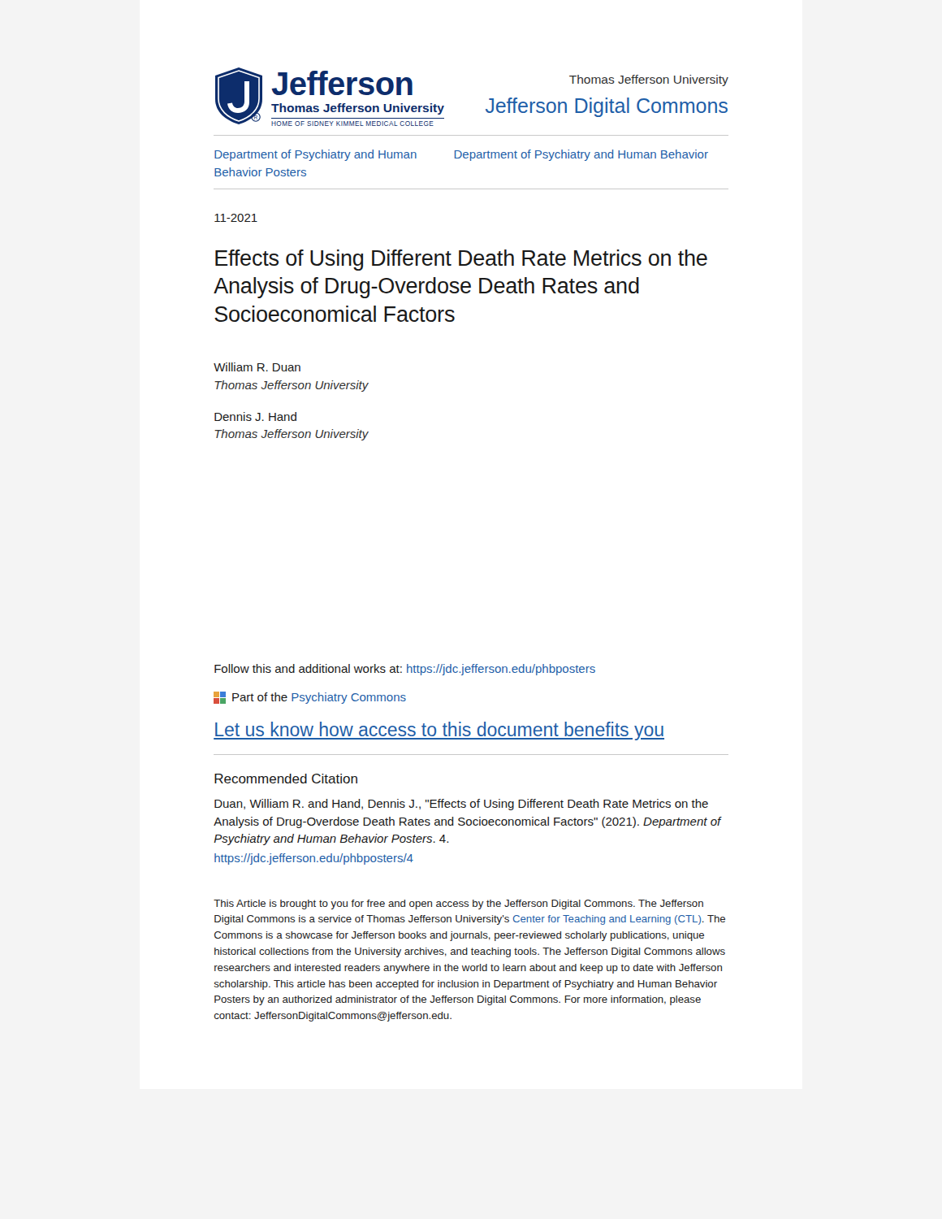R
Jefferson
Thomas Jefferson University
HOME OF SIDNEY KIMMEL MEDICAL COLLEGE
Thomas Jefferson University
Jefferson Digital Commons
Department of Psychiatry and Human Behavior Posters
Department of Psychiatry and Human Behavior
11-2021
Effects of Using Different Death Rate Metrics on the Analysis of Drug-Overdose Death Rates and Socioeconomical Factors
William R. Duan Thomas Jefferson University
Dennis J. Hand Thomas Jefferson University
Follow this and additional works at: https://jdc.jefferson.edu/phbposters
Part of the Psychiatry Commons
Let us know how access to this document benefits you
Recommended Citation
Duan, William R. and Hand, Dennis J., "Effects of Using Different Death Rate Metrics on the Analysis of Drug-Overdose Death Rates and Socioeconomical Factors" (2021). Department of Psychiatry and Human Behavior Posters. 4. https://jdc.jefferson.edu/phbposters/4
This Article is brought to you for free and open access by the Jefferson Digital Commons. The Jefferson Digital Commons is a service of Thomas Jefferson University's Center for Teaching and Learning (CTL). The Commons is a showcase for Jefferson books and journals, peer-reviewed scholarly publications, unique historical collections from the University archives, and teaching tools. The Jefferson Digital Commons allows researchers and interested readers anywhere in the world to learn about and keep up to date with Jefferson scholarship. This article has been accepted for inclusion in Department of Psychiatry and Human Behavior Posters by an authorized administrator of the Jefferson Digital Commons. For more information, please contact: JeffersonDigitalCommons@jefferson.edu.